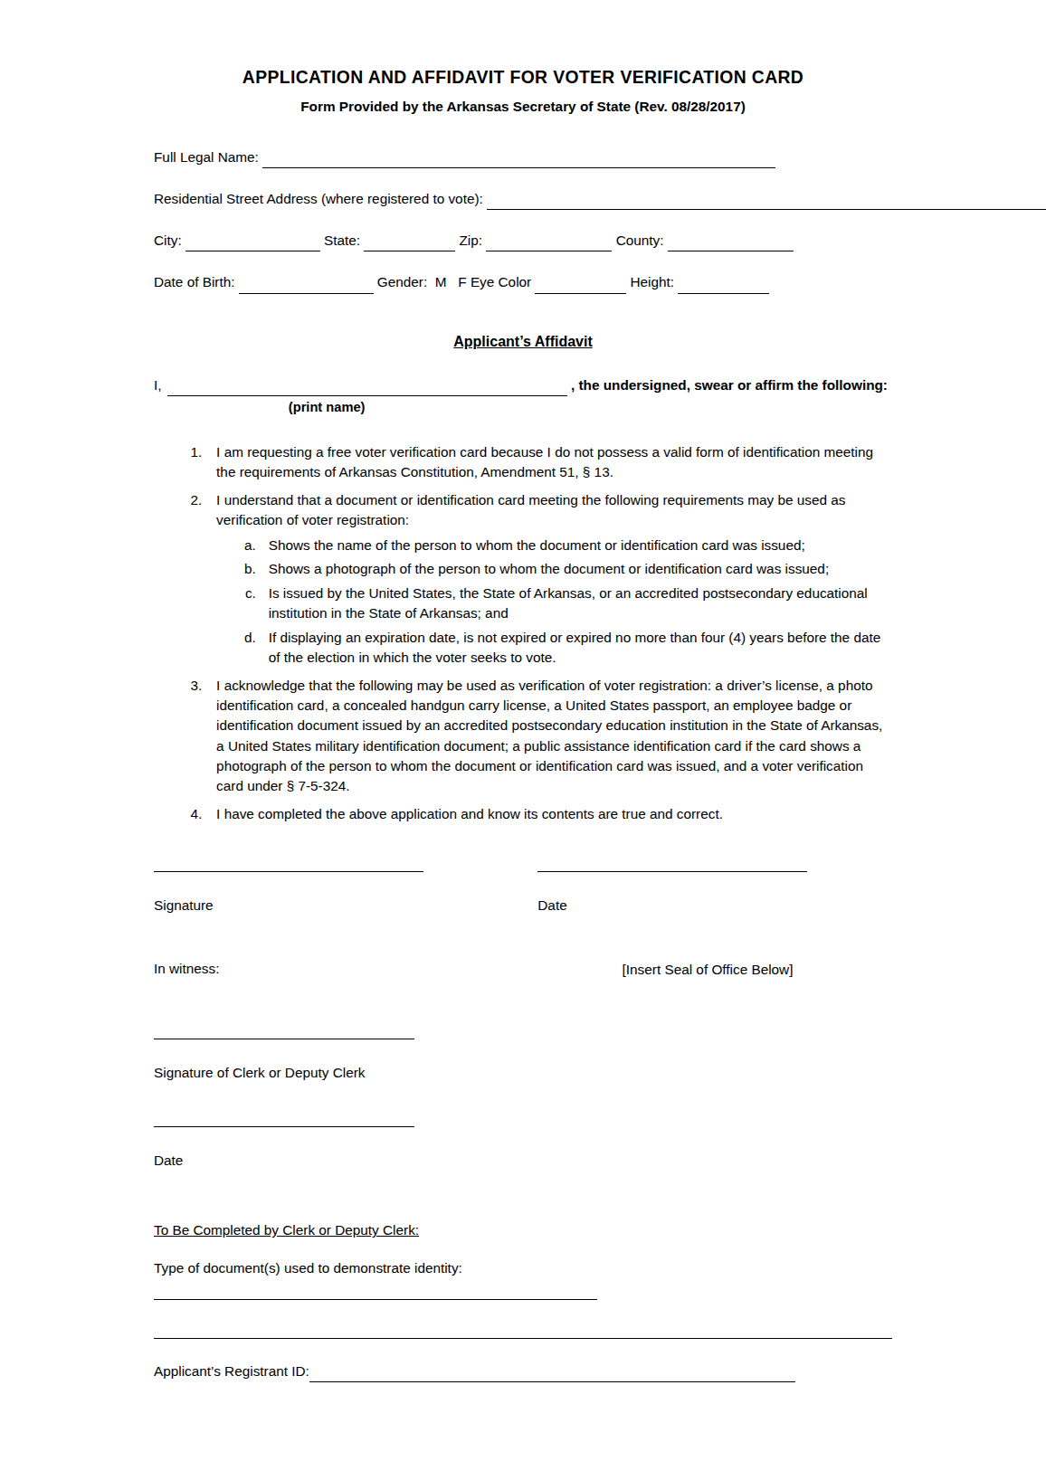Application and Affidavit for Voter Verification Card
Form Provided by the Arkansas Secretary of State (Rev. 08/28/2017)
Full Legal Name:
Residential Street Address (where registered to vote):
City: State: Zip: County:
Date of Birth: Gender: M F Eye Color Height:
Applicant’s Affidavit
I, , the undersigned, swear or affirm the following:
(print name)
I am requesting a free voter verification card because I do not possess a valid form of identification meeting the requirements of Arkansas Constitution, Amendment 51, § 13.
I understand that a document or identification card meeting the following requirements may be used as verification of voter registration:
Shows the name of the person to whom the document or identification card was issued;
Shows a photograph of the person to whom the document or identification card was issued;
Is issued by the United States, the State of Arkansas, or an accredited postsecondary educational institution in the State of Arkansas; and
If displaying an expiration date, is not expired or expired no more than four (4) years before the date of the election in which the voter seeks to vote.
I acknowledge that the following may be used as verification of voter registration: a driver’s license, a photo identification card, a concealed handgun carry license, a United States passport, an employee badge or identification document issued by an accredited postsecondary education institution in the State of Arkansas, a United States military identification document; a public assistance identification card if the card shows a photograph of the person to whom the document or identification card was issued, and a voter verification card under § 7-5-324.
I have completed the above application and know its contents are true and correct.
| Signature | | Date |
In witness:
[Insert Seal of Office Below]
Signature of Clerk or Deputy Clerk
Date
To Be Completed by Clerk or Deputy Clerk:
Type of document(s) used to demonstrate identity:
Applicant’s Registrant ID: